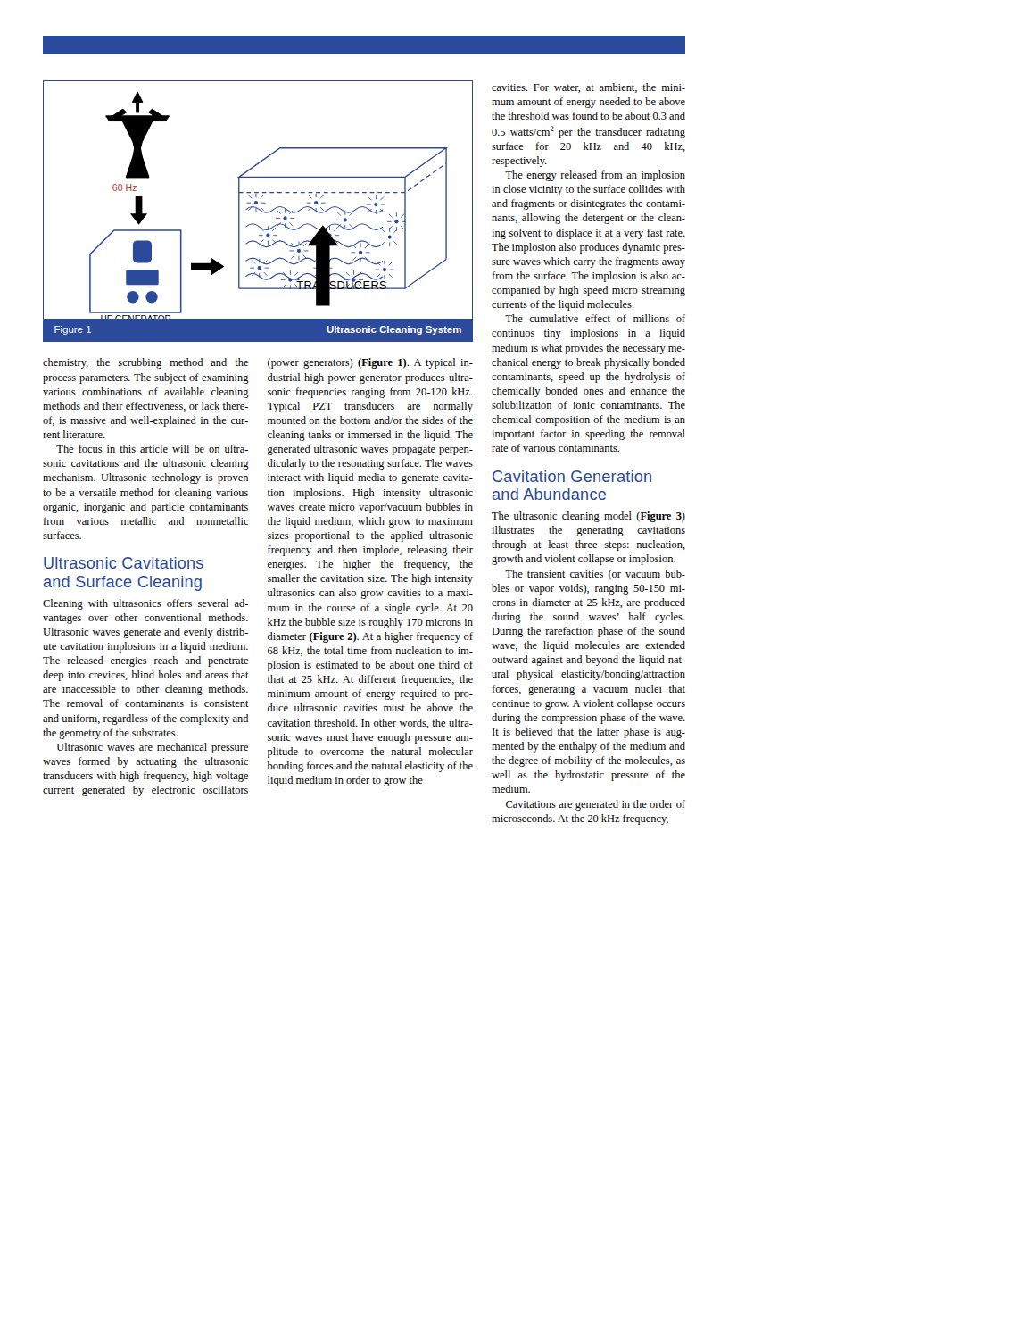60 Hz
HF GENERATOR
20 - 120 KHz
TRANSDUCERS
Figure 1 Ultrasonic Cleaning System
chemistry, the scrubbing method and the process parameters. The subject of examining various combinations of available cleaning methods and their effectiveness, or lack there-of, is massive and well-explained in the current literature.
The focus in this article will be on ultrasonic cavitations and the ultrasonic cleaning mechanism. Ultrasonic technology is proven to be a versatile method for cleaning various organic, inorganic and particle contaminants from various metallic and nonmetallic surfaces.
Ultrasonic Cavitations
and Surface Cleaning
Cleaning with ultrasonics offers several advantages over other conventional methods. Ultrasonic waves generate and evenly distribute cavitation implosions in a liquid medium. The released energies reach and penetrate deep into crevices, blind holes and areas that are inaccessible to other cleaning methods. The removal of contaminants is consistent and uniform, regardless of the complexity and the geometry of the substrates.
Ultrasonic waves are mechanical pressure waves formed by actuating the ultrasonic transducers with high frequency, high voltage current generated by electronic oscillators (power generators) (Figure 1). A typical industrial high power generator produces ultrasonic frequencies ranging from 20-120 kHz. Typical PZT transducers are normally mounted on the bottom and/or the sides of the cleaning tanks or immersed in the liquid. The generated ultrasonic waves propagate perpendicularly to the resonating surface. The waves interact with liquid media to generate cavitation implosions. High intensity ultrasonic waves create micro vapor/vacuum bubbles in the liquid medium, which grow to maximum sizes proportional to the applied ultrasonic frequency and then implode, releasing their energies. The higher the frequency, the smaller the cavitation size. The high intensity ultrasonics can also grow cavities to a maximum in the course of a single cycle. At 20 kHz the bubble size is roughly 170 microns in diameter (Figure 2). At a higher frequency of 68 kHz, the total time from nucleation to implosion is estimated to be about one third of that at 25 kHz. At different frequencies, the minimum amount of energy required to produce ultrasonic cavities must be above the cavitation threshold. In other words, the ultrasonic waves must have enough pressure amplitude to overcome the natural molecular bonding forces and the natural elasticity of the liquid medium in order to grow the
cavities. For water, at ambient, the minimum amount of energy needed to be above the threshold was found to be about 0.3 and 0.5 watts/cm2 per the transducer radiating surface for 20 kHz and 40 kHz, respectively.
The energy released from an implosion in close vicinity to the surface collides with and fragments or disintegrates the contaminants, allowing the detergent or the cleaning solvent to displace it at a very fast rate. The implosion also produces dynamic pressure waves which carry the fragments away from the surface. The implosion is also accompanied by high speed micro streaming currents of the liquid molecules.
The cumulative effect of millions of continuos tiny implosions in a liquid medium is what provides the necessary mechanical energy to break physically bonded contaminants, speed up the hydrolysis of chemically bonded ones and enhance the solubilization of ionic contaminants. The chemical composition of the medium is an important factor in speeding the removal rate of various contaminants.
Cavitation Generation
and Abundance
The ultrasonic cleaning model (Figure 3) illustrates the generating cavitations through at least three steps: nucleation, growth and violent collapse or implosion.
The transient cavities (or vacuum bubbles or vapor voids), ranging 50-150 microns in diameter at 25 kHz, are produced during the sound waves’ half cycles. During the rarefaction phase of the sound wave, the liquid molecules are extended outward against and beyond the liquid natural physical elasticity/bonding/attraction forces, generating a vacuum nuclei that continue to grow. A violent collapse occurs during the compression phase of the wave. It is believed that the latter phase is augmented by the enthalpy of the medium and the degree of mobility of the molecules, as well as the hydrostatic pressure of the medium.
Cavitations are generated in the order of microseconds. At the 20 kHz frequency,